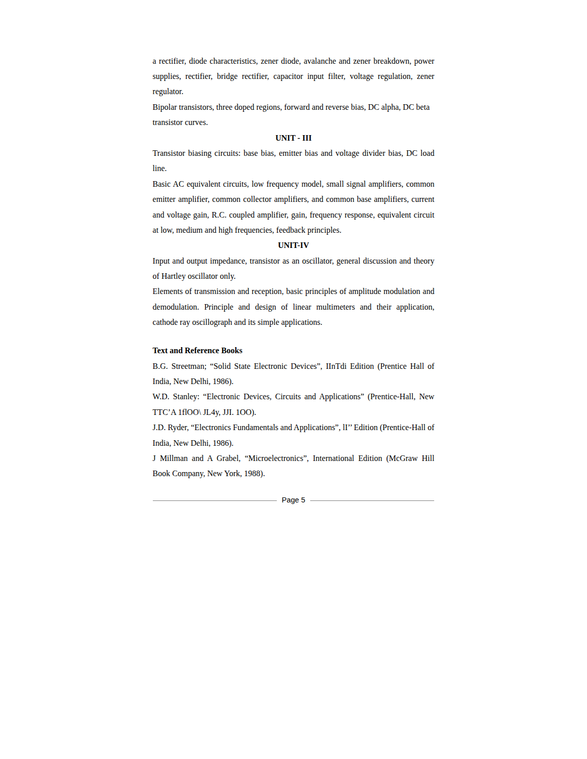a rectifier, diode characteristics, zener diode, avalanche and zener breakdown, power supplies, rectifier, bridge rectifier, capacitor input filter, voltage regulation, zener regulator.
Bipolar transistors, three doped regions, forward and reverse bias, DC alpha, DC beta
transistor curves.
UNIT - III
Transistor biasing circuits: base bias, emitter bias and voltage divider bias, DC load line.
Basic AC equivalent circuits, low frequency model, small signal amplifiers, common emitter amplifier, common collector amplifiers, and common base amplifiers, current and voltage gain, R.C. coupled amplifier, gain, frequency response, equivalent circuit at low, medium and high frequencies, feedback principles.
UNIT-IV
Input and output impedance, transistor as an oscillator, general discussion and theory of Hartley oscillator only.
Elements of transmission and reception, basic principles of amplitude modulation and demodulation. Principle and design of linear multimeters and their application, cathode ray oscillograph and its simple applications.
Text and Reference Books
B.G. Streetman; “Solid State Electronic Devices”, IInTdi Edition (Prentice Hall of India, New Delhi, 1986).
W.D. Stanley: “Electronic Devices, Circuits and Applications” (Prentice-Hall, New TTC’A 1flOO\ JL4y, JJI. 1OO).
J.D. Ryder, “Electronics Fundamentals and Applications”, lI’’ Edition (Prentice-Hall of India, New Delhi, 1986).
J Millman and A Grabel, “Microelectronics”, International Edition (McGraw Hill Book Company, New York, 1988).
Page 5